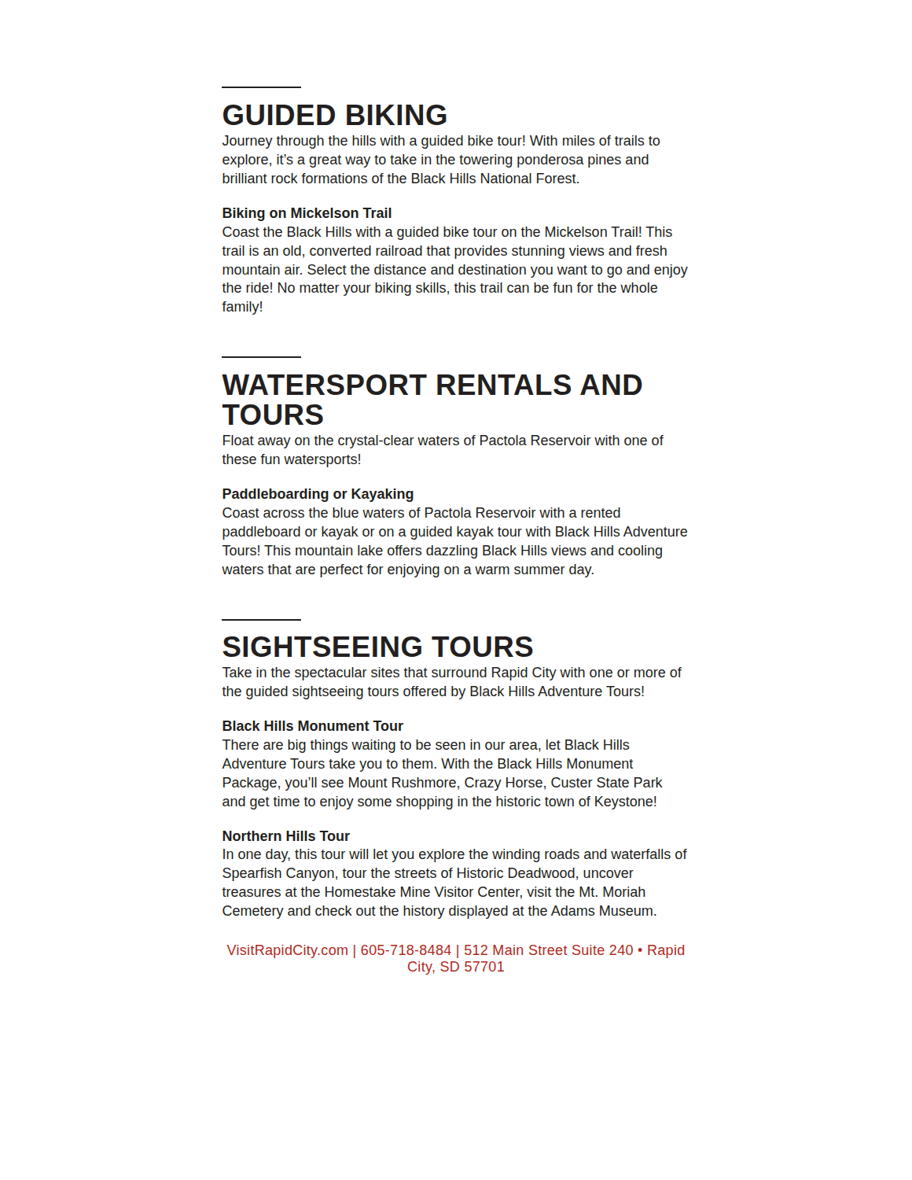Guided Biking
Journey through the hills with a guided bike tour! With miles of trails to explore, it’s a great way to take in the towering ponderosa pines and brilliant rock formations of the Black Hills National Forest.
Biking on Mickelson Trail
Coast the Black Hills with a guided bike tour on the Mickelson Trail! This trail is an old, converted railroad that provides stunning views and fresh mountain air. Select the distance and destination you want to go and enjoy the ride! No matter your biking skills, this trail can be fun for the whole family!
Watersport Rentals and Tours
Float away on the crystal-clear waters of Pactola Reservoir with one of these fun watersports!
Paddleboarding or Kayaking
Coast across the blue waters of Pactola Reservoir with a rented paddleboard or kayak or on a guided kayak tour with Black Hills Adventure Tours! This mountain lake offers dazzling Black Hills views and cooling waters that are perfect for enjoying on a warm summer day.
Sightseeing Tours
Take in the spectacular sites that surround Rapid City with one or more of the guided sightseeing tours offered by Black Hills Adventure Tours!
Black Hills Monument Tour
There are big things waiting to be seen in our area, let Black Hills Adventure Tours take you to them. With the Black Hills Monument Package, you’ll see Mount Rushmore, Crazy Horse, Custer State Park and get time to enjoy some shopping in the historic town of Keystone!
Northern Hills Tour
In one day, this tour will let you explore the winding roads and waterfalls of Spearfish Canyon, tour the streets of Historic Deadwood, uncover treasures at the Homestake Mine Visitor Center, visit the Mt. Moriah Cemetery and check out the history displayed at the Adams Museum.
VisitRapidCity.com | 605-718-8484 | 512 Main Street Suite 240 • Rapid City, SD 57701